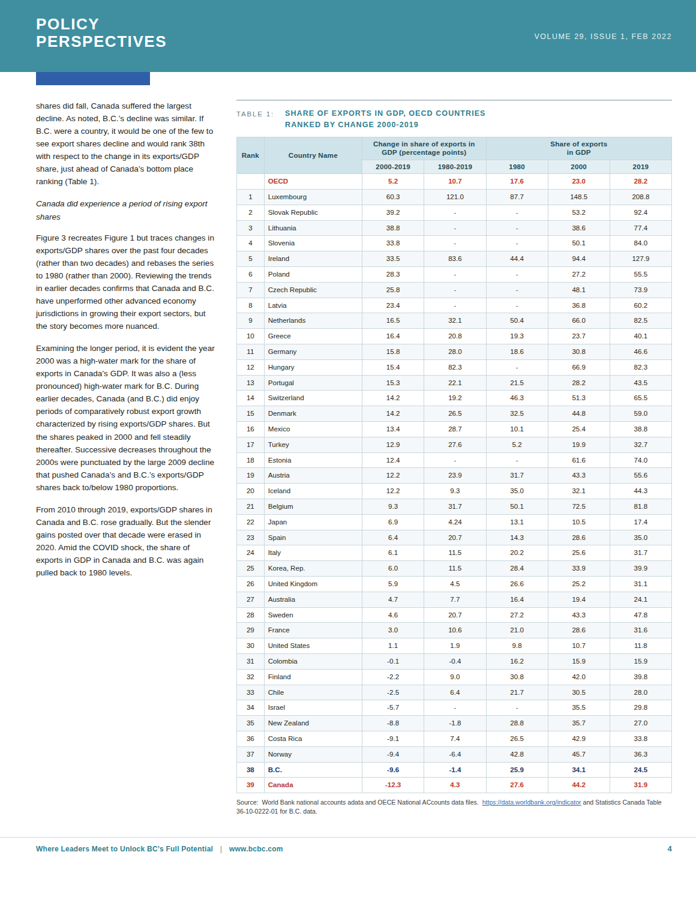Policy
Perspectives
Volume 29, Issue 1, Feb 2022
shares did fall, Canada suffered the largest decline. As noted, B.C.’s decline was similar. If B.C. were a country, it would be one of the few to see export shares decline and would rank 38th with respect to the change in its exports/GDP share, just ahead of Canada’s bottom place ranking (Table 1).
Canada did experience a period of rising export shares
Figure 3 recreates Figure 1 but traces changes in exports/GDP shares over the past four decades (rather than two decades) and rebases the series to 1980 (rather than 2000). Reviewing the trends in earlier decades confirms that Canada and B.C. have unperformed other advanced economy jurisdictions in growing their export sectors, but the story becomes more nuanced.
Examining the longer period, it is evident the year 2000 was a high-water mark for the share of exports in Canada’s GDP. It was also a (less pronounced) high-water mark for B.C. During earlier decades, Canada (and B.C.) did enjoy periods of comparatively robust export growth characterized by rising exports/GDP shares. But the shares peaked in 2000 and fell steadily thereafter. Successive decreases throughout the 2000s were punctuated by the large 2009 decline that pushed Canada’s and B.C.’s exports/GDP shares back to/below 1980 proportions.
From 2010 through 2019, exports/GDP shares in Canada and B.C. rose gradually. But the slender gains posted over that decade were erased in 2020. Amid the COVID shock, the share of exports in GDP in Canada and B.C. was again pulled back to 1980 levels.
Table 1:
Share of exports in GDP, OECD countries
ranked by change 2000-2019
| Rank | Country Name | Change in share of exports in GDP (percentage points) | Share of exports in GDP |
| --- | --- | --- | --- |
| 2000-2019 | 1980-2019 | 1980 | 2000 | 2019 |
| | OECD | 5.2 | 10.7 | 17.6 | 23.0 | 28.2 |
| 1 | Luxembourg | 60.3 | 121.0 | 87.7 | 148.5 | 208.8 |
| 2 | Slovak Republic | 39.2 | - | - | 53.2 | 92.4 |
| 3 | Lithuania | 38.8 | - | - | 38.6 | 77.4 |
| 4 | Slovenia | 33.8 | - | - | 50.1 | 84.0 |
| 5 | Ireland | 33.5 | 83.6 | 44.4 | 94.4 | 127.9 |
| 6 | Poland | 28.3 | - | - | 27.2 | 55.5 |
| 7 | Czech Republic | 25.8 | - | - | 48.1 | 73.9 |
| 8 | Latvia | 23.4 | - | - | 36.8 | 60.2 |
| 9 | Netherlands | 16.5 | 32.1 | 50.4 | 66.0 | 82.5 |
| 10 | Greece | 16.4 | 20.8 | 19.3 | 23.7 | 40.1 |
| 11 | Germany | 15.8 | 28.0 | 18.6 | 30.8 | 46.6 |
| 12 | Hungary | 15.4 | 82.3 | - | 66.9 | 82.3 |
| 13 | Portugal | 15.3 | 22.1 | 21.5 | 28.2 | 43.5 |
| 14 | Switzerland | 14.2 | 19.2 | 46.3 | 51.3 | 65.5 |
| 15 | Denmark | 14.2 | 26.5 | 32.5 | 44.8 | 59.0 |
| 16 | Mexico | 13.4 | 28.7 | 10.1 | 25.4 | 38.8 |
| 17 | Turkey | 12.9 | 27.6 | 5.2 | 19.9 | 32.7 |
| 18 | Estonia | 12.4 | - | - | 61.6 | 74.0 |
| 19 | Austria | 12.2 | 23.9 | 31.7 | 43.3 | 55.6 |
| 20 | Iceland | 12.2 | 9.3 | 35.0 | 32.1 | 44.3 |
| 21 | Belgium | 9.3 | 31.7 | 50.1 | 72.5 | 81.8 |
| 22 | Japan | 6.9 | 4.24 | 13.1 | 10.5 | 17.4 |
| 23 | Spain | 6.4 | 20.7 | 14.3 | 28.6 | 35.0 |
| 24 | Italy | 6.1 | 11.5 | 20.2 | 25.6 | 31.7 |
| 25 | Korea, Rep. | 6.0 | 11.5 | 28.4 | 33.9 | 39.9 |
| 26 | United Kingdom | 5.9 | 4.5 | 26.6 | 25.2 | 31.1 |
| 27 | Australia | 4.7 | 7.7 | 16.4 | 19.4 | 24.1 |
| 28 | Sweden | 4.6 | 20.7 | 27.2 | 43.3 | 47.8 |
| 29 | France | 3.0 | 10.6 | 21.0 | 28.6 | 31.6 |
| 30 | United States | 1.1 | 1.9 | 9.8 | 10.7 | 11.8 |
| 31 | Colombia | -0.1 | -0.4 | 16.2 | 15.9 | 15.9 |
| 32 | Finland | -2.2 | 9.0 | 30.8 | 42.0 | 39.8 |
| 33 | Chile | -2.5 | 6.4 | 21.7 | 30.5 | 28.0 |
| 34 | Israel | -5.7 | - | - | 35.5 | 29.8 |
| 35 | New Zealand | -8.8 | -1.8 | 28.8 | 35.7 | 27.0 |
| 36 | Costa Rica | -9.1 | 7.4 | 26.5 | 42.9 | 33.8 |
| 37 | Norway | -9.4 | -6.4 | 42.8 | 45.7 | 36.3 |
| 38 | B.C. | -9.6 | -1.4 | 25.9 | 34.1 | 24.5 |
| 39 | Canada | -12.3 | 4.3 | 27.6 | 44.2 | 31.9 |
Source: World Bank national accounts adata and OECE National ACcounts data files. https://data.worldbank.org/indicator and Statistics Canada Table 36-10-0222-01 for B.C. data.
Where Leaders Meet to Unlock BC’s Full Potential | www.bcbc.com
4